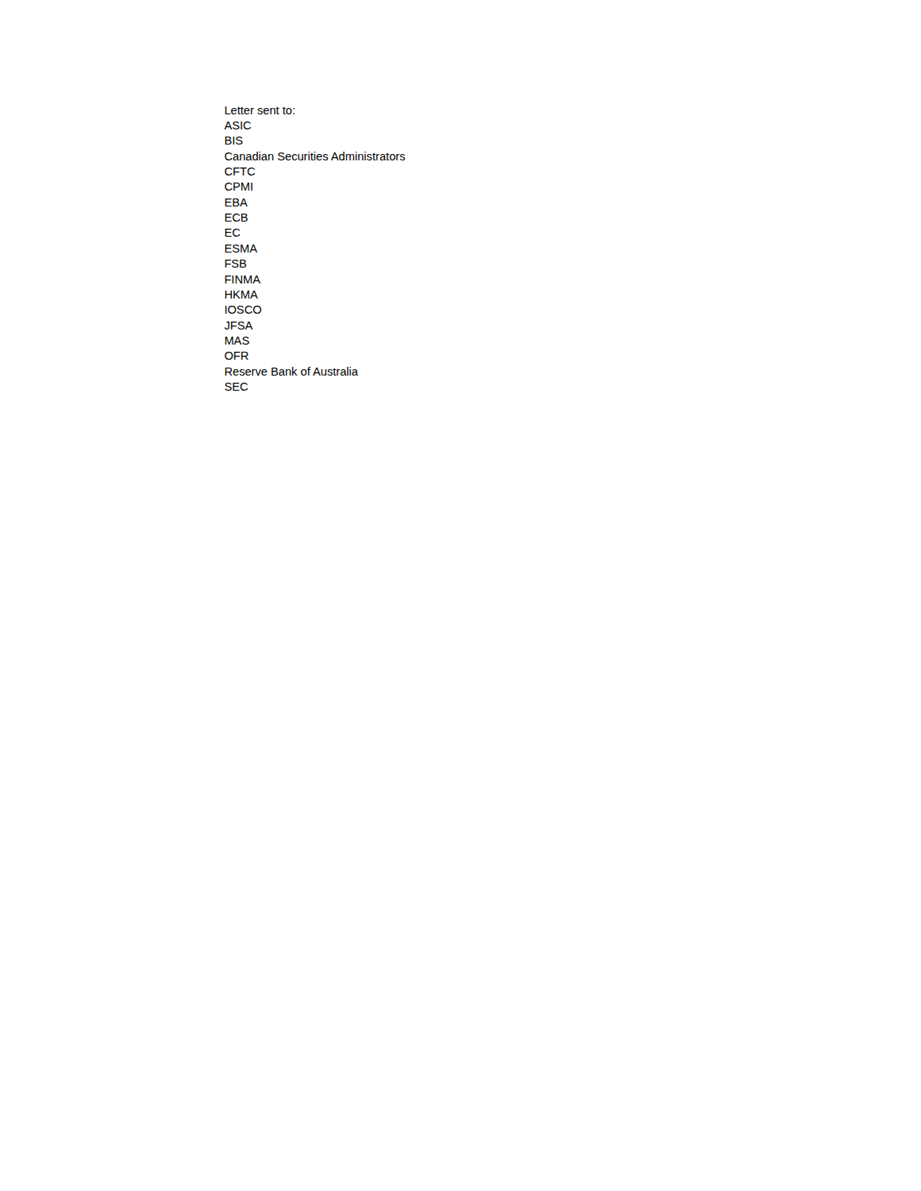Letter sent to:
ASIC
BIS
Canadian Securities Administrators
CFTC
CPMI
EBA
ECB
EC
ESMA
FSB
FINMA
HKMA
IOSCO
JFSA
MAS
OFR
Reserve Bank of Australia
SEC